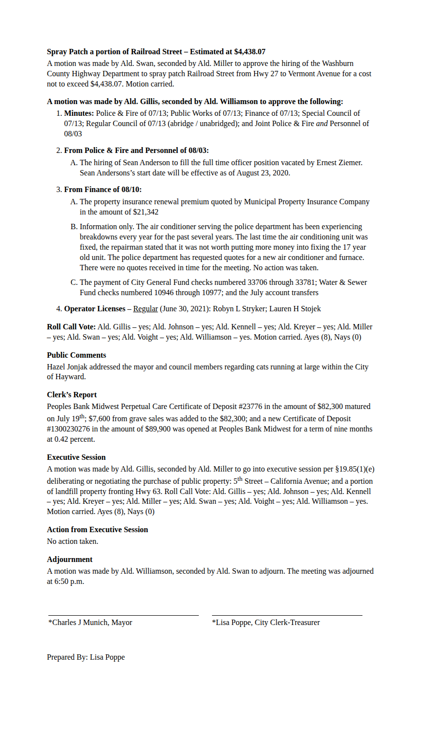Spray Patch a portion of Railroad Street – Estimated at $4,438.07
A motion was made by Ald. Swan, seconded by Ald. Miller to approve the hiring of the Washburn County Highway Department to spray patch Railroad Street from Hwy 27 to Vermont Avenue for a cost not to exceed $4,438.07. Motion carried.
A motion was made by Ald. Gillis, seconded by Ald. Williamson to approve the following:
Minutes: Police & Fire of 07/13; Public Works of 07/13; Finance of 07/13; Special Council of 07/13; Regular Council of 07/13 (abridge / unabridged); and Joint Police & Fire and Personnel of 08/03
From Police & Fire and Personnel of 08/03:
The hiring of Sean Anderson to fill the full time officer position vacated by Ernest Ziemer. Sean Andersons’s start date will be effective as of August 23, 2020.
From Finance of 08/10:
The property insurance renewal premium quoted by Municipal Property Insurance Company in the amount of $21,342
Information only. The air conditioner serving the police department has been experiencing breakdowns every year for the past several years. The last time the air conditioning unit was fixed, the repairman stated that it was not worth putting more money into fixing the 17 year old unit. The police department has requested quotes for a new air conditioner and furnace. There were no quotes received in time for the meeting. No action was taken.
The payment of City General Fund checks numbered 33706 through 33781; Water & Sewer Fund checks numbered 10946 through 10977; and the July account transfers
Operator Licenses – Regular (June 30, 2021): Robyn L Stryker; Lauren H Stojek
Roll Call Vote: Ald. Gillis – yes; Ald. Johnson – yes; Ald. Kennell – yes; Ald. Kreyer – yes; Ald. Miller – yes; Ald. Swan – yes; Ald. Voight – yes; Ald. Williamson – yes. Motion carried. Ayes (8), Nays (0)
Public Comments
Hazel Jonjak addressed the mayor and council members regarding cats running at large within the City of Hayward.
Clerk’s Report
Peoples Bank Midwest Perpetual Care Certificate of Deposit #23776 in the amount of $82,300 matured on July 19th; $7,600 from grave sales was added to the $82,300; and a new Certificate of Deposit #1300230276 in the amount of $89,900 was opened at Peoples Bank Midwest for a term of nine months at 0.42 percent.
Executive Session
A motion was made by Ald. Gillis, seconded by Ald. Miller to go into executive session per §19.85(1)(e) deliberating or negotiating the purchase of public property: 5th Street – California Avenue; and a portion of landfill property fronting Hwy 63. Roll Call Vote: Ald. Gillis – yes; Ald. Johnson – yes; Ald. Kennell – yes; Ald. Kreyer – yes; Ald. Miller – yes; Ald. Swan – yes; Ald. Voight – yes; Ald. Williamson – yes. Motion carried. Ayes (8), Nays (0)
Action from Executive Session
No action taken.
Adjournment
A motion was made by Ald. Williamson, seconded by Ald. Swan to adjourn. The meeting was adjourned at 6:50 p.m.
| *Charles J Munich, Mayor | *Lisa Poppe, City Clerk-Treasurer |
Prepared By: Lisa Poppe